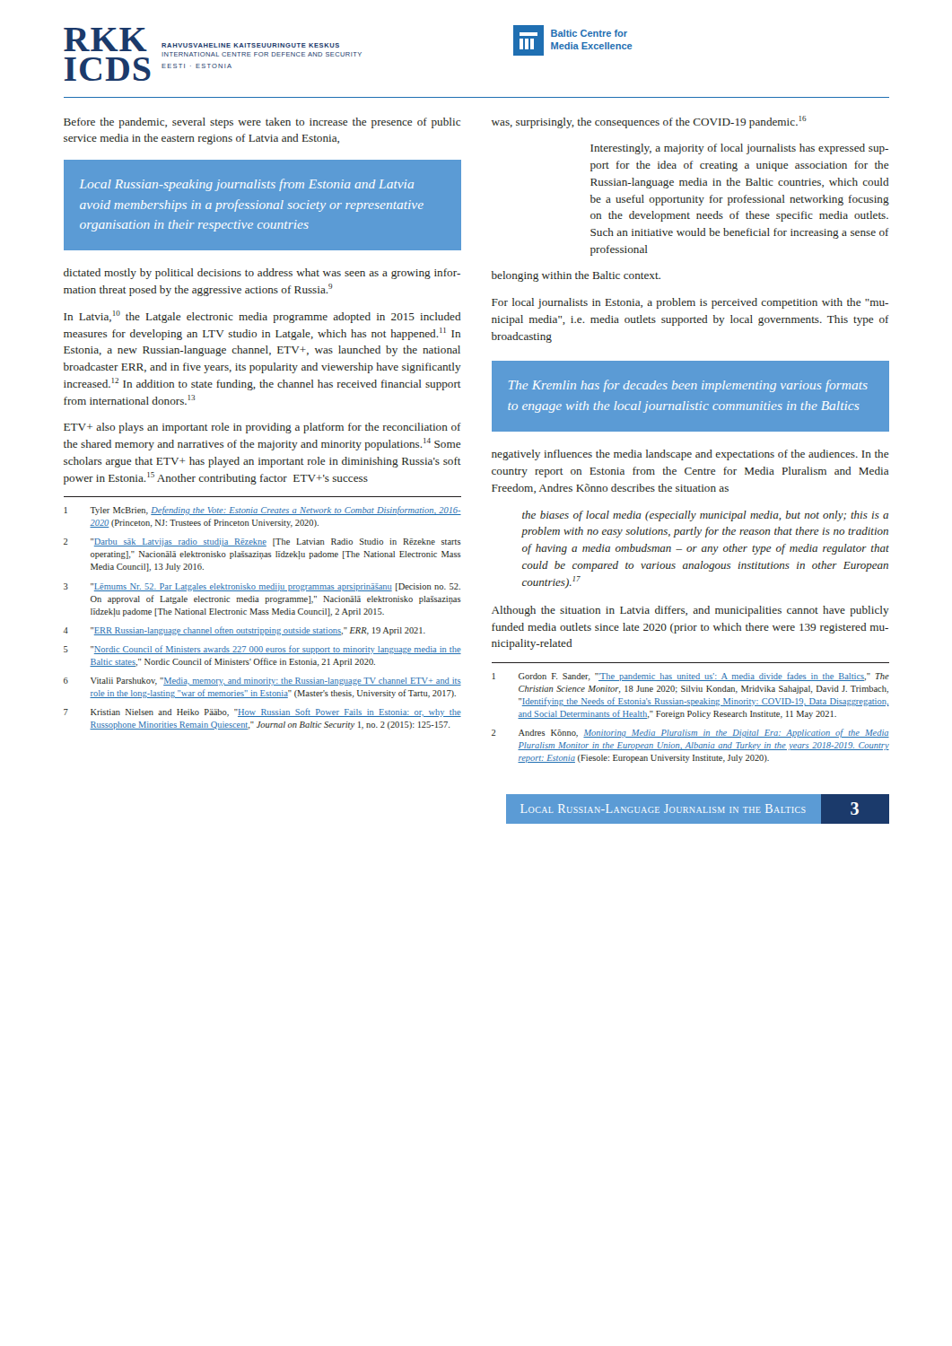RKK ICDS
RAHVUSVAHELINE KAITSEUURINGUTE KESKUS
INTERNATIONAL CENTRE FOR DEFENCE AND SECURITY
EESTI · ESTONIA
Baltic Centre for
Media Excellence
Before the pandemic, several steps were taken to increase the presence of public service media in the eastern regions of Latvia and Estonia,
Local Russian-speaking journalists from Estonia and Latvia avoid memberships in a professional society or representative organisation in their respective countries
dictated mostly by political decisions to address what was seen as a growing information threat posed by the aggressive actions of Russia.9
In Latvia,10 the Latgale electronic media programme adopted in 2015 included measures for developing an LTV studio in Latgale, which has not happened.11 In Estonia, a new Russian-language channel, ETV+, was launched by the national broadcaster ERR, and in five years, its popularity and viewership have significantly increased.12 In addition to state funding, the channel has received financial support from international donors.13
ETV+ also plays an important role in providing a platform for the reconciliation of the shared memory and narratives of the majority and minority populations.14 Some scholars argue that ETV+ has played an important role in diminishing Russia's soft power in Estonia.15 Another contributing factor ETV+'s success
Tyler McBrien, Defending the Vote: Estonia Creates a Network to Combat Disinformation, 2016-2020 (Princeton, NJ: Trustees of Princeton University, 2020).
"Darbu sāk Latvijas radio studija Rēzekne [The Latvian Radio Studio in Rēzekne starts operating]," Nacionālā elektronisko plašsaziņas līdzekļu padome [The National Electronic Mass Media Council], 13 July 2016.
"Lēmums Nr. 52. Par Latgales elektronisko mediju programmas aprsiprināšanu [Decision no. 52. On approval of Latgale electronic media programme]," Nacionālā elektronisko plašsaziņas līdzekļu padome [The National Electronic Mass Media Council], 2 April 2015.
"ERR Russian-language channel often outstripping outside stations," ERR, 19 April 2021.
"Nordic Council of Ministers awards 227 000 euros for support to minority language media in the Baltic states," Nordic Council of Ministers' Office in Estonia, 21 April 2020.
Vitalii Parshukov, "Media, memory, and minority: the Russian-language TV channel ETV+ and its role in the long-lasting "war of memories" in Estonia" (Master's thesis, University of Tartu, 2017).
Kristian Nielsen and Heiko Pääbo, "How Russian Soft Power Fails in Estonia: or, why the Russophone Minorities Remain Quiescent," Journal on Baltic Security 1, no. 2 (2015): 125-157.
was, surprisingly, the consequences of the COVID-19 pandemic.16
Interestingly, a majority of local journalists has expressed support for the idea of creating a unique association for the Russian-language media in the Baltic countries, which could be a useful opportunity for professional networking focusing on the development needs of these specific media outlets. Such an initiative would be beneficial for increasing a sense of professional
belonging within the Baltic context.
For local journalists in Estonia, a problem is perceived competition with the "municipal media", i.e. media outlets supported by local governments. This type of broadcasting
The Kremlin has for decades been implementing various formats to engage with the local journalistic communities in the Baltics
negatively influences the media landscape and expectations of the audiences. In the country report on Estonia from the Centre for Media Pluralism and Media Freedom, Andres Kõnno describes the situation as
the biases of local media (especially municipal media, but not only; this is a problem with no easy solutions, partly for the reason that there is no tradition of having a media ombudsman – or any other type of media regulator that could be compared to various analogous institutions in other European countries).17
Although the situation in Latvia differs, and municipalities cannot have publicly funded media outlets since late 2020 (prior to which there were 139 registered municipality-related
Gordon F. Sander, "'The pandemic has united us': A media divide fades in the Baltics," The Christian Science Monitor, 18 June 2020; Silviu Kondan, Mridvika Sahajpal, David J. Trimbach, "Identifying the Needs of Estonia's Russian-speaking Minority: COVID-19, Data Disaggregation, and Social Determinants of Health," Foreign Policy Research Institute, 11 May 2021.
Andres Kõnno, Monitoring Media Pluralism in the Digital Era: Application of the Media Pluralism Monitor in the European Union, Albania and Turkey in the years 2018-2019. Country report: Estonia (Fiesole: European University Institute, July 2020).
Local Russian-Language Journalism in the Baltics
3